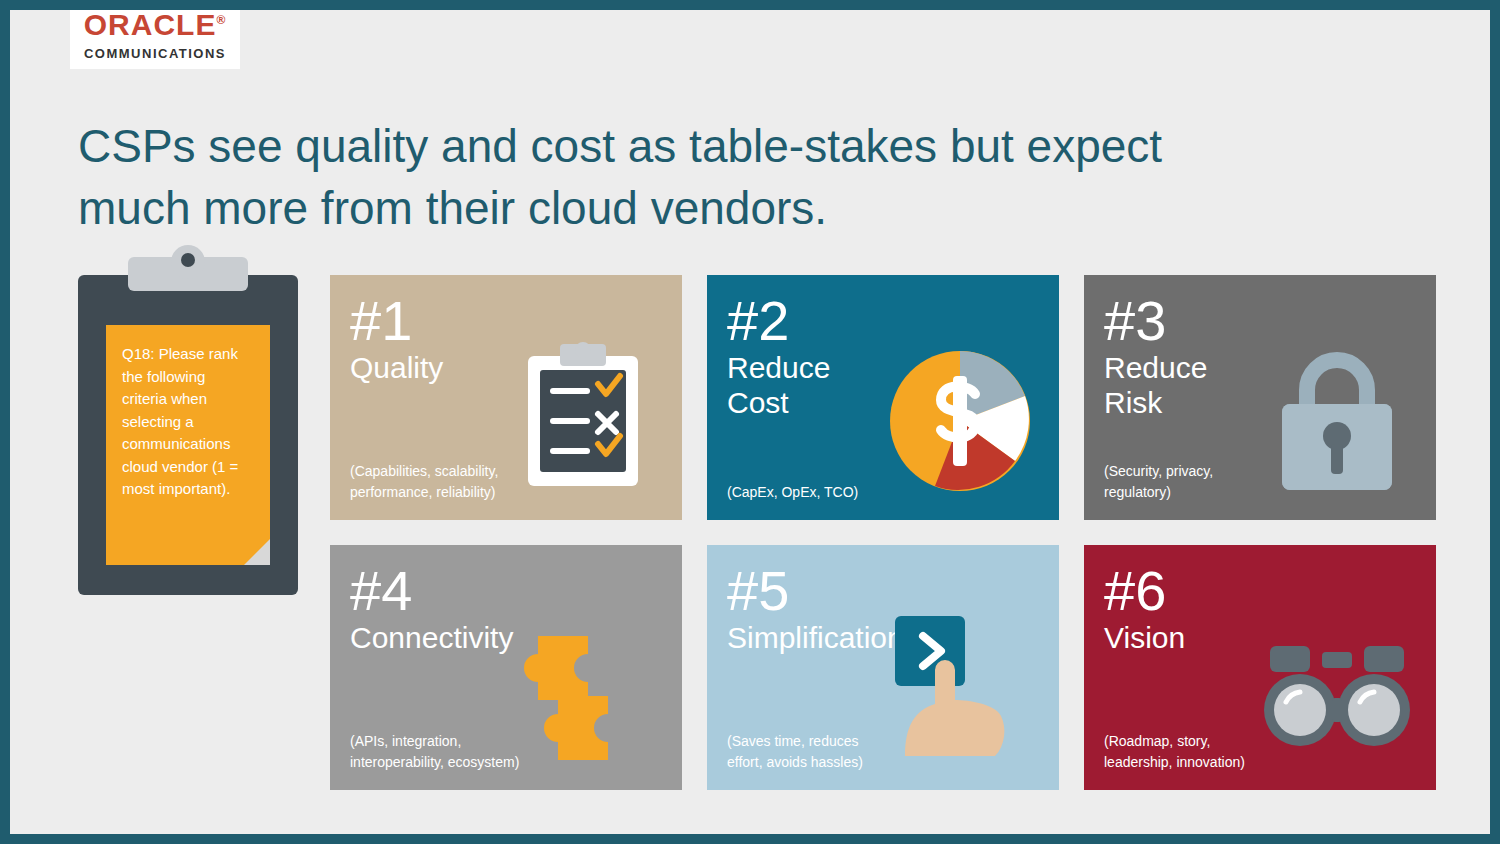ORACLE®
COMMUNICATIONS
CSPs see quality and cost as table-stakes but expect much more from their cloud vendors.
Q18: Please rank the following criteria when selecting a communications cloud vendor (1 = most important).
#1
Quality
(Capabilities, scalability, performance, reliability)
#2
Reduce
Cost
(CapEx, OpEx, TCO)
#3
Reduce
Risk
(Security, privacy, regulatory)
#4
Connectivity
(APIs, integration, interoperability, ecosystem)
#5
Simplification
(Saves time, reduces effort, avoids hassles)
#6
Vision
(Roadmap, story, leadership, innovation)